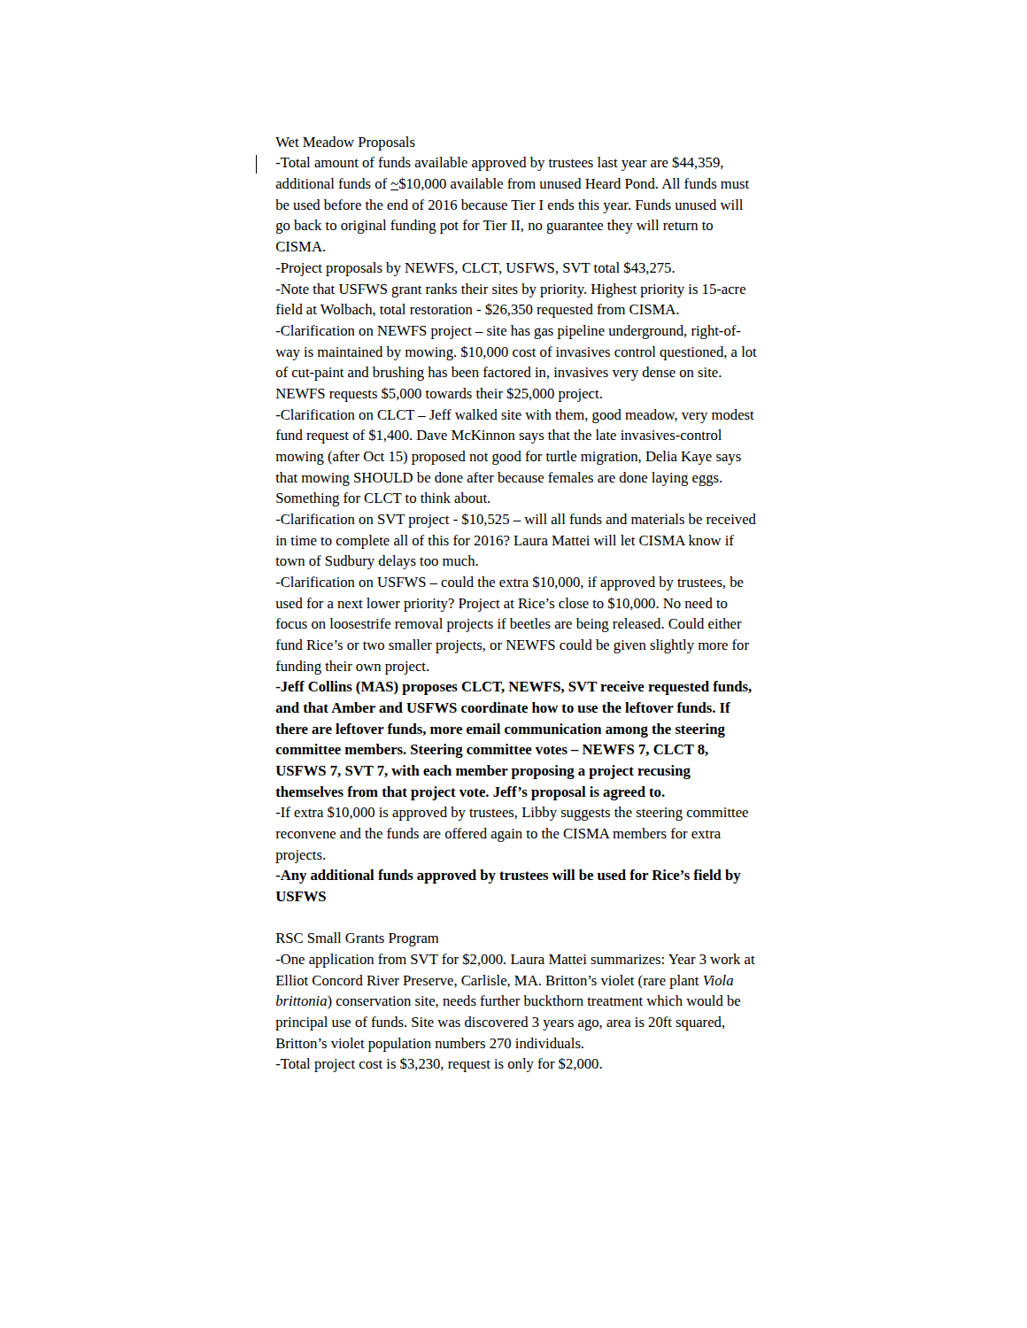Wet Meadow Proposals
-Total amount of funds available approved by trustees last year are $44,359, additional funds of ~$10,000 available from unused Heard Pond. All funds must be used before the end of 2016 because Tier I ends this year. Funds unused will go back to original funding pot for Tier II, no guarantee they will return to CISMA.
-Project proposals by NEWFS, CLCT, USFWS, SVT total $43,275.
-Note that USFWS grant ranks their sites by priority. Highest priority is 15-acre field at Wolbach, total restoration - $26,350 requested from CISMA.
-Clarification on NEWFS project – site has gas pipeline underground, right-of-way is maintained by mowing. $10,000 cost of invasives control questioned, a lot of cut-paint and brushing has been factored in, invasives very dense on site. NEWFS requests $5,000 towards their $25,000 project.
-Clarification on CLCT – Jeff walked site with them, good meadow, very modest fund request of $1,400. Dave McKinnon says that the late invasives-control mowing (after Oct 15) proposed not good for turtle migration, Delia Kaye says that mowing SHOULD be done after because females are done laying eggs. Something for CLCT to think about.
-Clarification on SVT project - $10,525 – will all funds and materials be received in time to complete all of this for 2016? Laura Mattei will let CISMA know if town of Sudbury delays too much.
-Clarification on USFWS – could the extra $10,000, if approved by trustees, be used for a next lower priority? Project at Rice’s close to $10,000. No need to focus on loosestrife removal projects if beetles are being released. Could either fund Rice’s or two smaller projects, or NEWFS could be given slightly more for funding their own project.
-Jeff Collins (MAS) proposes CLCT, NEWFS, SVT receive requested funds, and that Amber and USFWS coordinate how to use the leftover funds. If there are leftover funds, more email communication among the steering committee members. Steering committee votes – NEWFS 7, CLCT 8, USFWS 7, SVT 7, with each member proposing a project recusing themselves from that project vote. Jeff’s proposal is agreed to.
-If extra $10,000 is approved by trustees, Libby suggests the steering committee reconvene and the funds are offered again to the CISMA members for extra projects.
-Any additional funds approved by trustees will be used for Rice’s field by USFWS
RSC Small Grants Program
-One application from SVT for $2,000. Laura Mattei summarizes: Year 3 work at Elliot Concord River Preserve, Carlisle, MA. Britton’s violet (rare plant Viola brittonia) conservation site, needs further buckthorn treatment which would be principal use of funds. Site was discovered 3 years ago, area is 20ft squared, Britton’s violet population numbers 270 individuals.
-Total project cost is $3,230, request is only for $2,000.